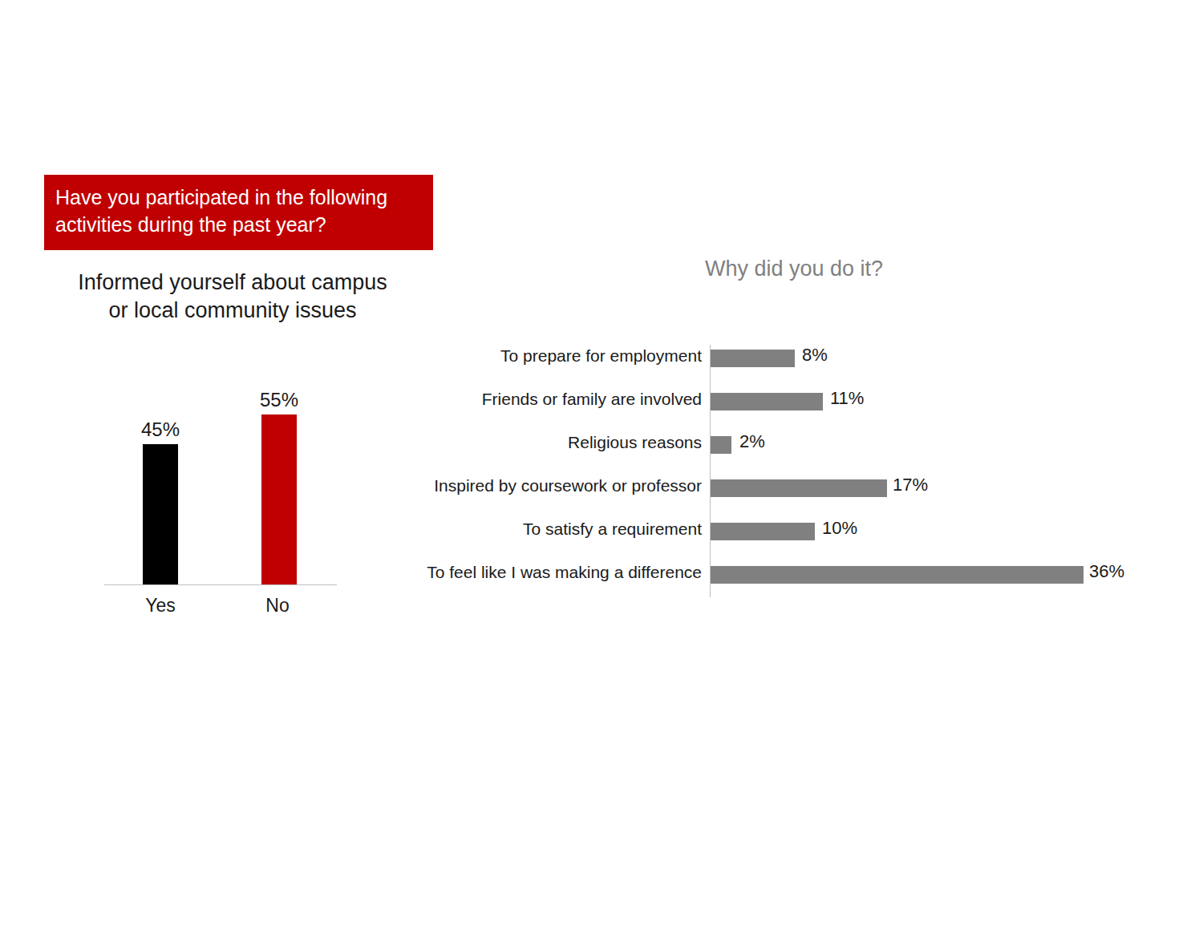Have you participated in the following activities during the past year?
Informed yourself about campus
or local community issues
45%
55%
Yes
No
Why did you do it?
To prepare for employment 8%
Friends or family are involved 11%
Religious reasons 2%
Inspired by coursework or professor 17%
To satisfy a requirement 10%
To feel like I was making a difference 36%